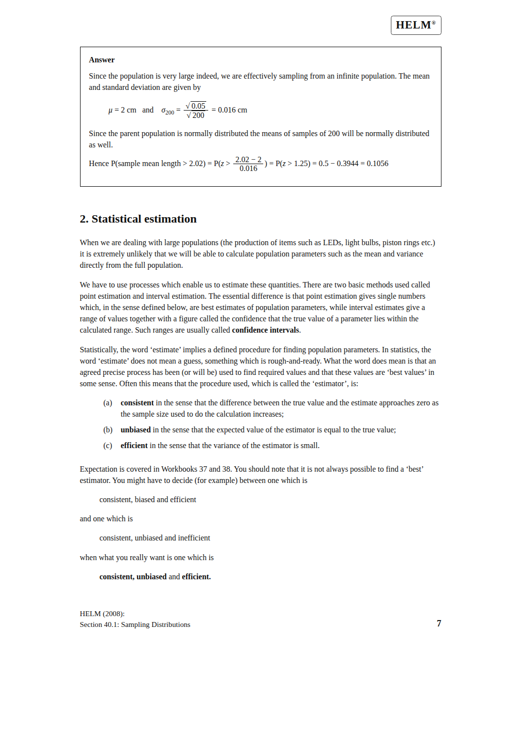HELM®
Answer
Since the population is very large indeed, we are effectively sampling from an infinite population. The mean and standard deviation are given by
μ = 2 cm and σ200 = √0.05 √200 = 0.016 cm
Since the parent population is normally distributed the means of samples of 200 will be normally distributed as well.
Hence P(sample mean length > 2.02) = P(z > 2.02 − 2 0.016 ) = P(z > 1.25) = 0.5 − 0.3944 = 0.1056
2. Statistical estimation
When we are dealing with large populations (the production of items such as LEDs, light bulbs, piston rings etc.) it is extremely unlikely that we will be able to calculate population parameters such as the mean and variance directly from the full population.
We have to use processes which enable us to estimate these quantities. There are two basic methods used called point estimation and interval estimation. The essential difference is that point estimation gives single numbers which, in the sense defined below, are best estimates of population parameters, while interval estimates give a range of values together with a figure called the confidence that the true value of a parameter lies within the calculated range. Such ranges are usually called confidence intervals.
Statistically, the word ‘estimate’ implies a defined procedure for finding population parameters. In statistics, the word ‘estimate’ does not mean a guess, something which is rough-and-ready. What the word does mean is that an agreed precise process has been (or will be) used to find required values and that these values are ‘best values’ in some sense. Often this means that the procedure used, which is called the ‘estimator’, is:
consistent in the sense that the difference between the true value and the estimate approaches zero as the sample size used to do the calculation increases;
unbiased in the sense that the expected value of the estimator is equal to the true value;
efficient in the sense that the variance of the estimator is small.
Expectation is covered in Workbooks 37 and 38. You should note that it is not always possible to find a ‘best’ estimator. You might have to decide (for example) between one which is
consistent, biased and efficient
and one which is
consistent, unbiased and inefficient
when what you really want is one which is
consistent, unbiased and efficient.
HELM (2008):
Section 40.1: Sampling Distributions
7